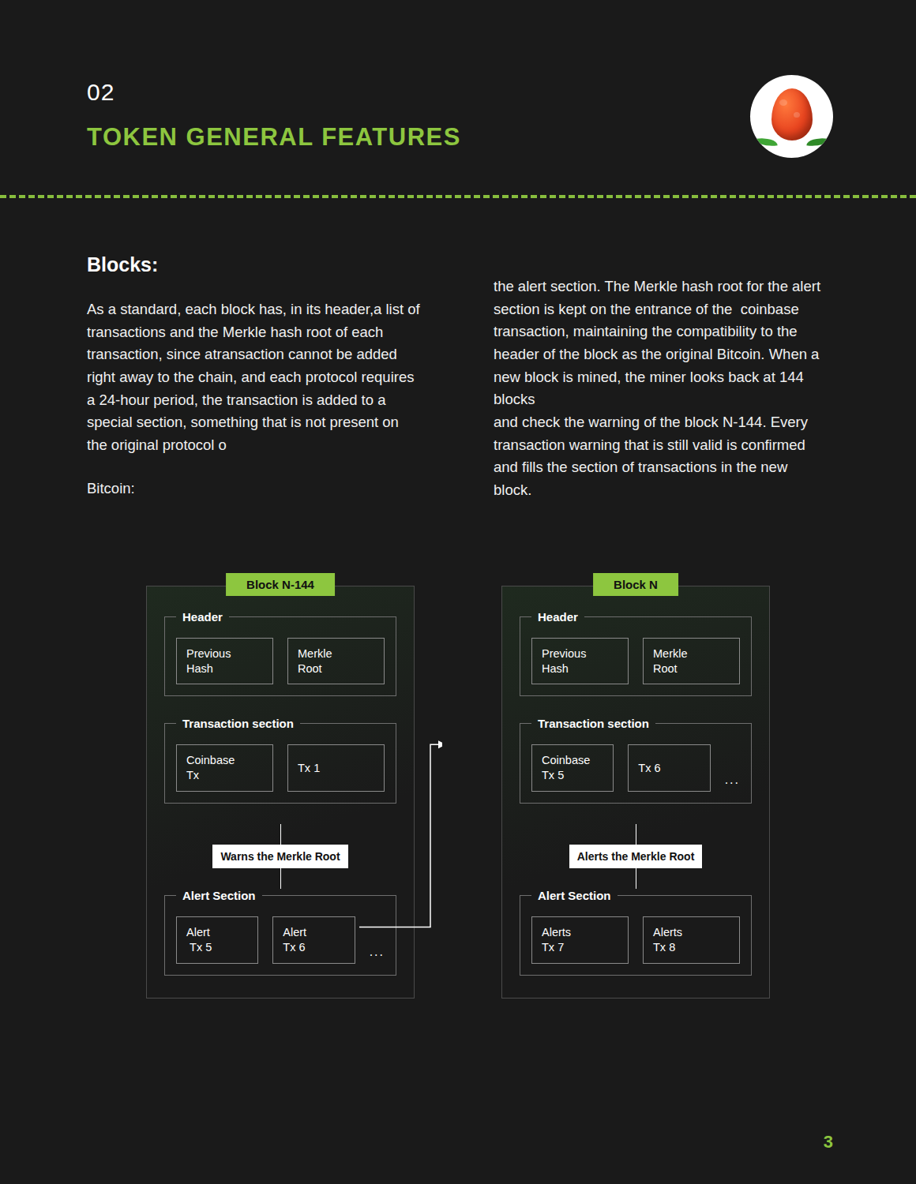02
Token General Features
Blocks:
As a standard, each block has, in its header,a list of transactions and the Merkle hash root of each transaction, since atransaction cannot be added right away to the chain, and each protocol requires a 24-hour period, the transaction is added to a special section, something that is not present on the original protocol o
Bitcoin:
the alert section. The Merkle hash root for the alert section is kept on the entrance of the coinbase transaction, maintaining the compatibility to the header of the block as the original Bitcoin. When a new block is mined, the miner looks back at 144 blocks
and check the warning of the block N-144. Every transaction warning that is still valid is confirmed and fills the section of transactions in the new block.
Block N-144
Header
Previous
Hash
Merkle
Root
Transaction section
Coinbase
Tx
Tx 1
Warns the Merkle Root
Alert Section
Alert
Tx 5
Alert
Tx 6
...
Block N
Header
Previous
Hash
Merkle
Root
Transaction section
Coinbase
Tx 5
Tx 6
...
Alerts the Merkle Root
Alert Section
Alerts
Tx 7
Alerts
Tx 8
3